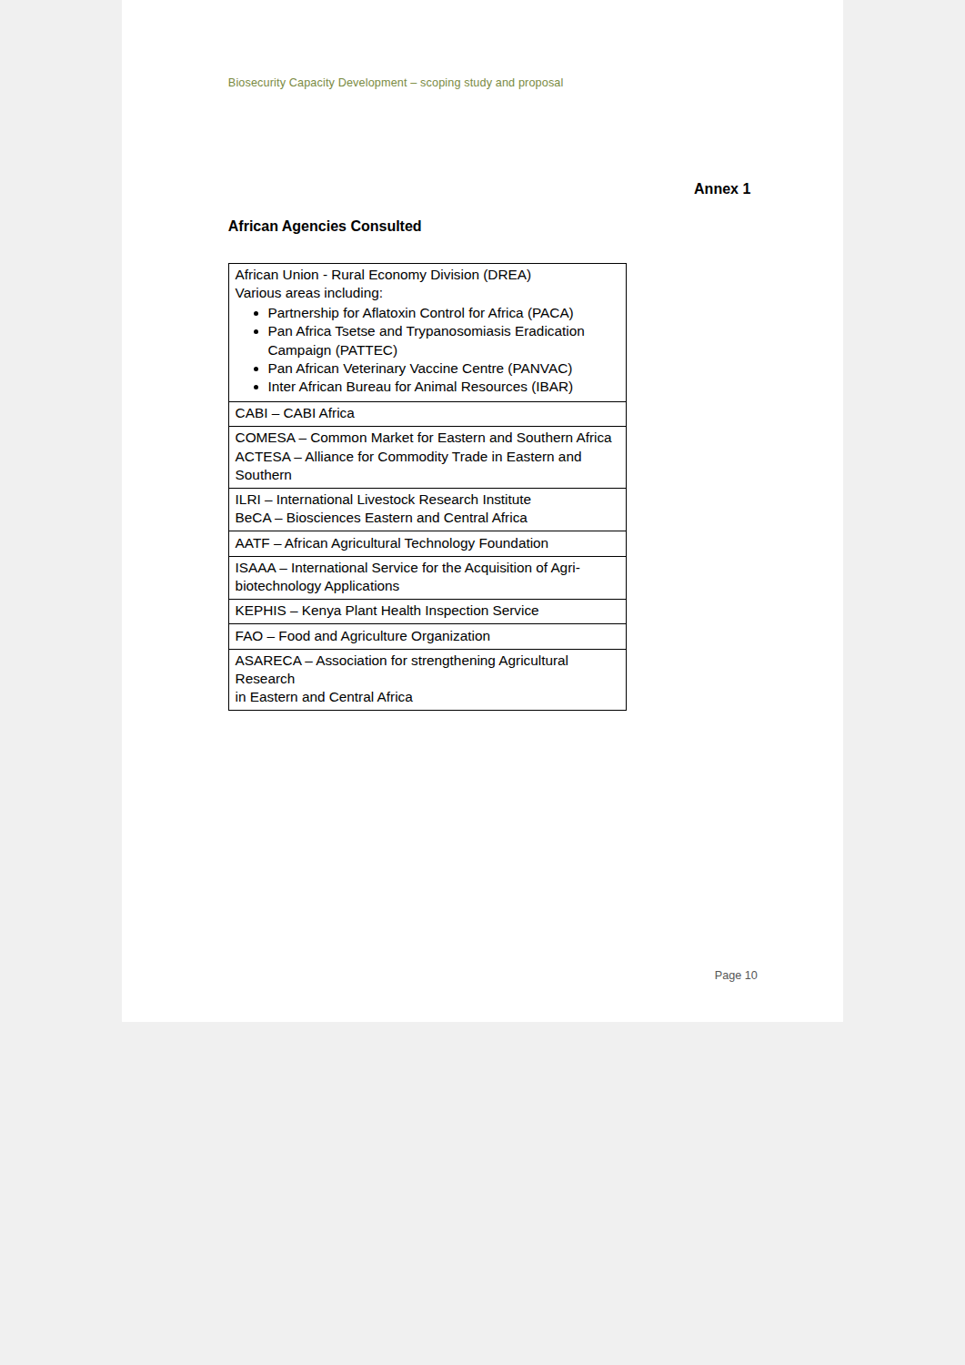Biosecurity Capacity Development – scoping study and proposal
Annex 1
African Agencies Consulted
| African Union - Rural Economy Division (DREA) Various areas including: Partnership for Aflatoxin Control for Africa (PACA) Pan Africa Tsetse and Trypanosomiasis Eradication Campaign (PATTEC) Pan African Veterinary Vaccine Centre (PANVAC) Inter African Bureau for Animal Resources (IBAR) |
| CABI – CABI Africa |
| COMESA – Common Market for Eastern and Southern Africa ACTESA – Alliance for Commodity Trade in Eastern and Southern |
| ILRI – International Livestock Research Institute BeCA – Biosciences Eastern and Central Africa |
| AATF – African Agricultural Technology Foundation |
| ISAAA – International Service for the Acquisition of Agri- biotechnology Applications |
| KEPHIS – Kenya Plant Health Inspection Service |
| FAO – Food and Agriculture Organization |
| ASARECA – Association for strengthening Agricultural Research in Eastern and Central Africa |
Page 10